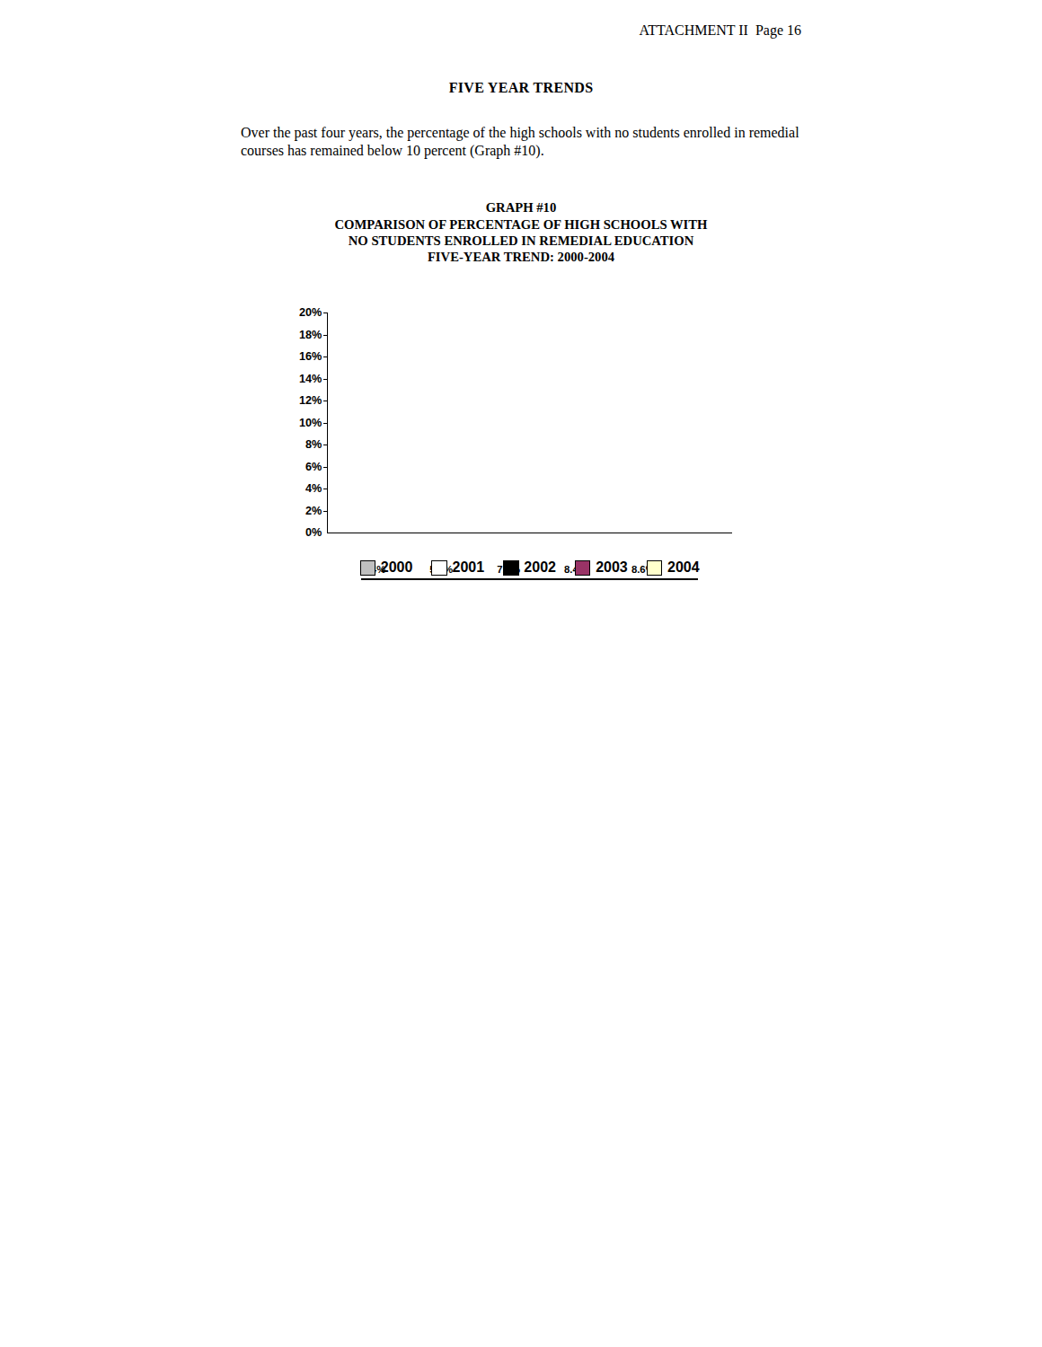ATTACHMENT II Page 16
FIVE YEAR TRENDS
Over the past four years, the percentage of the high schools with no students enrolled in remedial courses has remained below 10 percent (Graph #10).
GRAPH #10
COMPARISON OF PERCENTAGE OF HIGH SCHOOLS WITH
NO STUDENTS ENROLLED IN REMEDIAL EDUCATION
FIVE-YEAR TREND: 2000-2004
20% 18% 16% 14% 12% 10% 8% 6% 4% 2% 0%
7.4%
5.0%
7.4%
8.4%
8.6%
2000 2001 2002 2003 2004